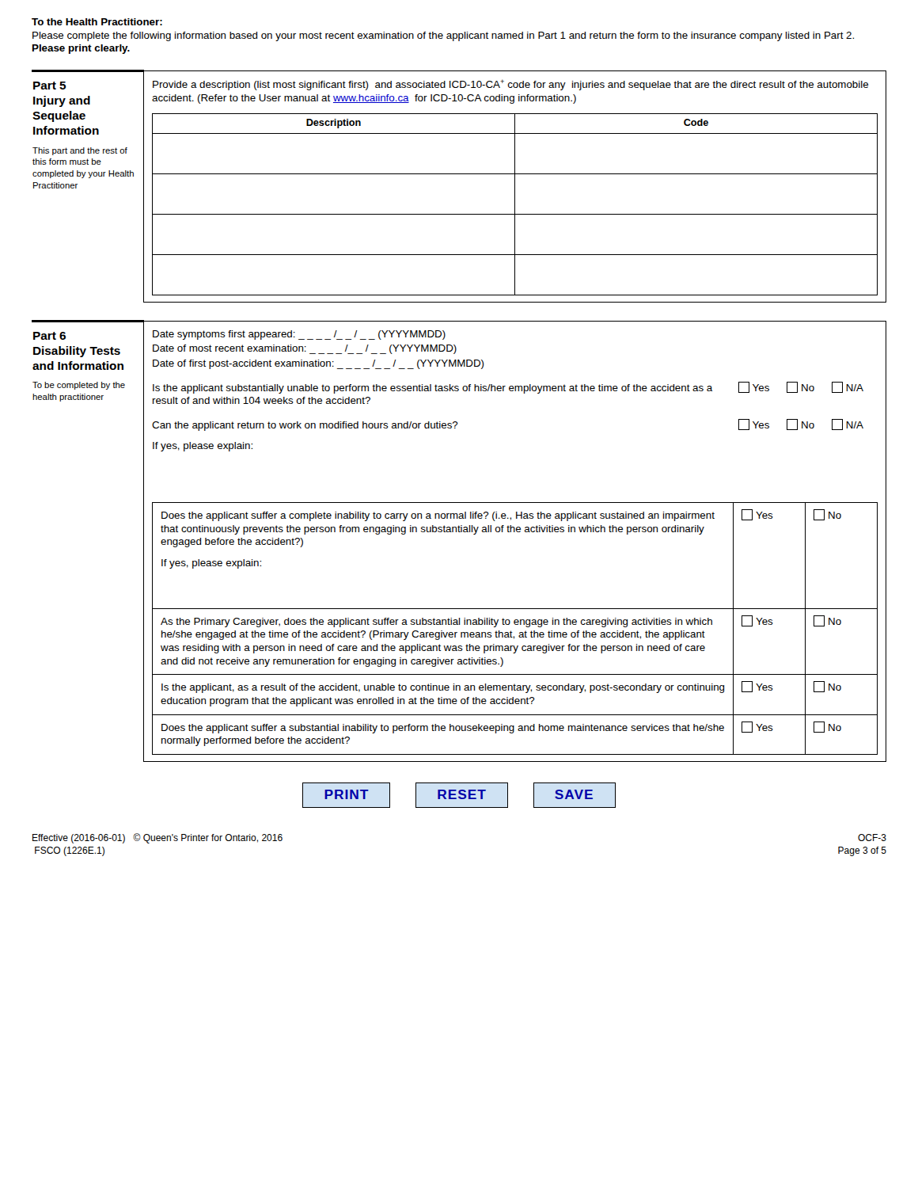To the Health Practitioner:
Please complete the following information based on your most recent examination of the applicant named in Part 1 and return the form to the insurance company listed in Part 2. Please print clearly.
| Part 5 Injury and Sequelae Information This part and the rest of this form must be completed by your Health Practitioner | Provide a description (list most significant first) and associated ICD-10-CA + code for any injuries and sequelae that are the direct result of the automobile accident. (Refer to the User manual at www.hcaiinfo.ca for ICD-10-CA coding information.) / Description / Code / / --- / --- / |
| Part 6 Disability Tests and Information To be completed by the health practitioner | Date symptoms first appeared: _ _ _ _ /_ _ / _ _ (YYYYMMDD) Date of most recent examination: _ _ _ _ /_ _ / _ _ (YYYYMMDD) Date of first post-accident examination: _ _ _ _ /_ _ / _ _ (YYYYMMDD) Is the applicant substantially unable to perform the essential tasks of his/her employment at the time of the accident as a result of and within 104 weeks of the accident? Yes No N/A Can the applicant return to work on modified hours and/or duties? Yes No N/A If yes, please explain: / Does the applicant suffer a complete inability to carry on a normal life? (i.e., Has the applicant sustained an impairment that continuously prevents the person from engaging in substantially all of the activities in which the person ordinarily engaged before the accident?) If yes, please explain: / Yes / No / / As the Primary Caregiver, does the applicant suffer a substantial inability to engage in the caregiving activities in which he/she engaged at the time of the accident? (Primary Caregiver means that, at the time of the accident, the applicant was residing with a person in need of care and the applicant was the primary caregiver for the person in need of care and did not receive any remuneration for engaging in caregiver activities.) / Yes / No / / Is the applicant, as a result of the accident, unable to continue in an elementary, secondary, post-secondary or continuing education program that the applicant was enrolled in at the time of the accident? / Yes / No / / Does the applicant suffer a substantial inability to perform the housekeeping and home maintenance services that he/she normally performed before the accident? / Yes / No / |
PRINT RESET SAVE
Effective (2016-06-01) © Queen's Printer for Ontario, 2016
FSCO (1226E.1)
OCF-3
Page 3 of 5